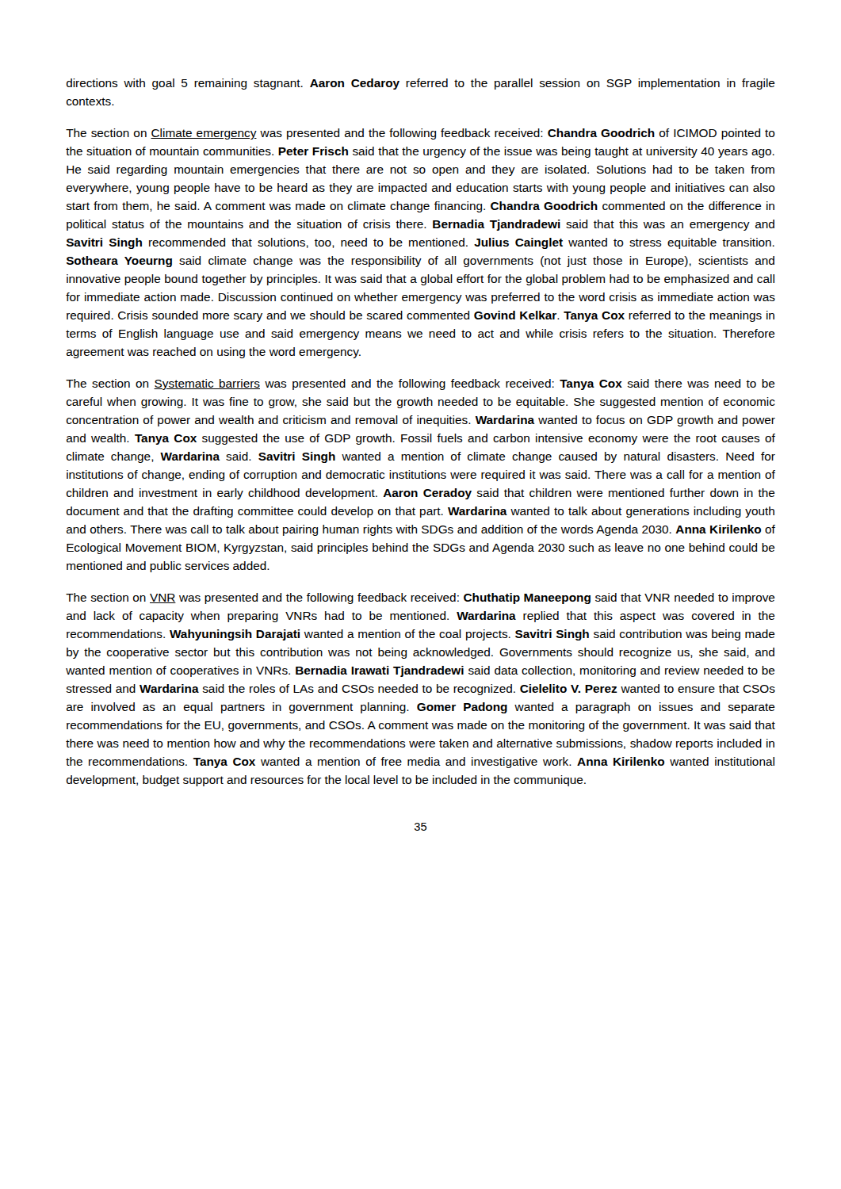directions with goal 5 remaining stagnant. Aaron Cedaroy referred to the parallel session on SGP implementation in fragile contexts.
The section on Climate emergency was presented and the following feedback received: Chandra Goodrich of ICIMOD pointed to the situation of mountain communities. Peter Frisch said that the urgency of the issue was being taught at university 40 years ago. He said regarding mountain emergencies that there are not so open and they are isolated. Solutions had to be taken from everywhere, young people have to be heard as they are impacted and education starts with young people and initiatives can also start from them, he said. A comment was made on climate change financing. Chandra Goodrich commented on the difference in political status of the mountains and the situation of crisis there. Bernadia Tjandradewi said that this was an emergency and Savitri Singh recommended that solutions, too, need to be mentioned. Julius Cainglet wanted to stress equitable transition. Sotheara Yoeurng said climate change was the responsibility of all governments (not just those in Europe), scientists and innovative people bound together by principles. It was said that a global effort for the global problem had to be emphasized and call for immediate action made. Discussion continued on whether emergency was preferred to the word crisis as immediate action was required. Crisis sounded more scary and we should be scared commented Govind Kelkar. Tanya Cox referred to the meanings in terms of English language use and said emergency means we need to act and while crisis refers to the situation. Therefore agreement was reached on using the word emergency.
The section on Systematic barriers was presented and the following feedback received: Tanya Cox said there was need to be careful when growing. It was fine to grow, she said but the growth needed to be equitable. She suggested mention of economic concentration of power and wealth and criticism and removal of inequities. Wardarina wanted to focus on GDP growth and power and wealth. Tanya Cox suggested the use of GDP growth. Fossil fuels and carbon intensive economy were the root causes of climate change, Wardarina said. Savitri Singh wanted a mention of climate change caused by natural disasters. Need for institutions of change, ending of corruption and democratic institutions were required it was said. There was a call for a mention of children and investment in early childhood development. Aaron Ceradoy said that children were mentioned further down in the document and that the drafting committee could develop on that part. Wardarina wanted to talk about generations including youth and others. There was call to talk about pairing human rights with SDGs and addition of the words Agenda 2030. Anna Kirilenko of Ecological Movement BIOM, Kyrgyzstan, said principles behind the SDGs and Agenda 2030 such as leave no one behind could be mentioned and public services added.
The section on VNR was presented and the following feedback received: Chuthatip Maneepong said that VNR needed to improve and lack of capacity when preparing VNRs had to be mentioned. Wardarina replied that this aspect was covered in the recommendations. Wahyuningsih Darajati wanted a mention of the coal projects. Savitri Singh said contribution was being made by the cooperative sector but this contribution was not being acknowledged. Governments should recognize us, she said, and wanted mention of cooperatives in VNRs. Bernadia Irawati Tjandradewi said data collection, monitoring and review needed to be stressed and Wardarina said the roles of LAs and CSOs needed to be recognized. Cielelito V. Perez wanted to ensure that CSOs are involved as an equal partners in government planning. Gomer Padong wanted a paragraph on issues and separate recommendations for the EU, governments, and CSOs. A comment was made on the monitoring of the government. It was said that there was need to mention how and why the recommendations were taken and alternative submissions, shadow reports included in the recommendations. Tanya Cox wanted a mention of free media and investigative work. Anna Kirilenko wanted institutional development, budget support and resources for the local level to be included in the communique.
35